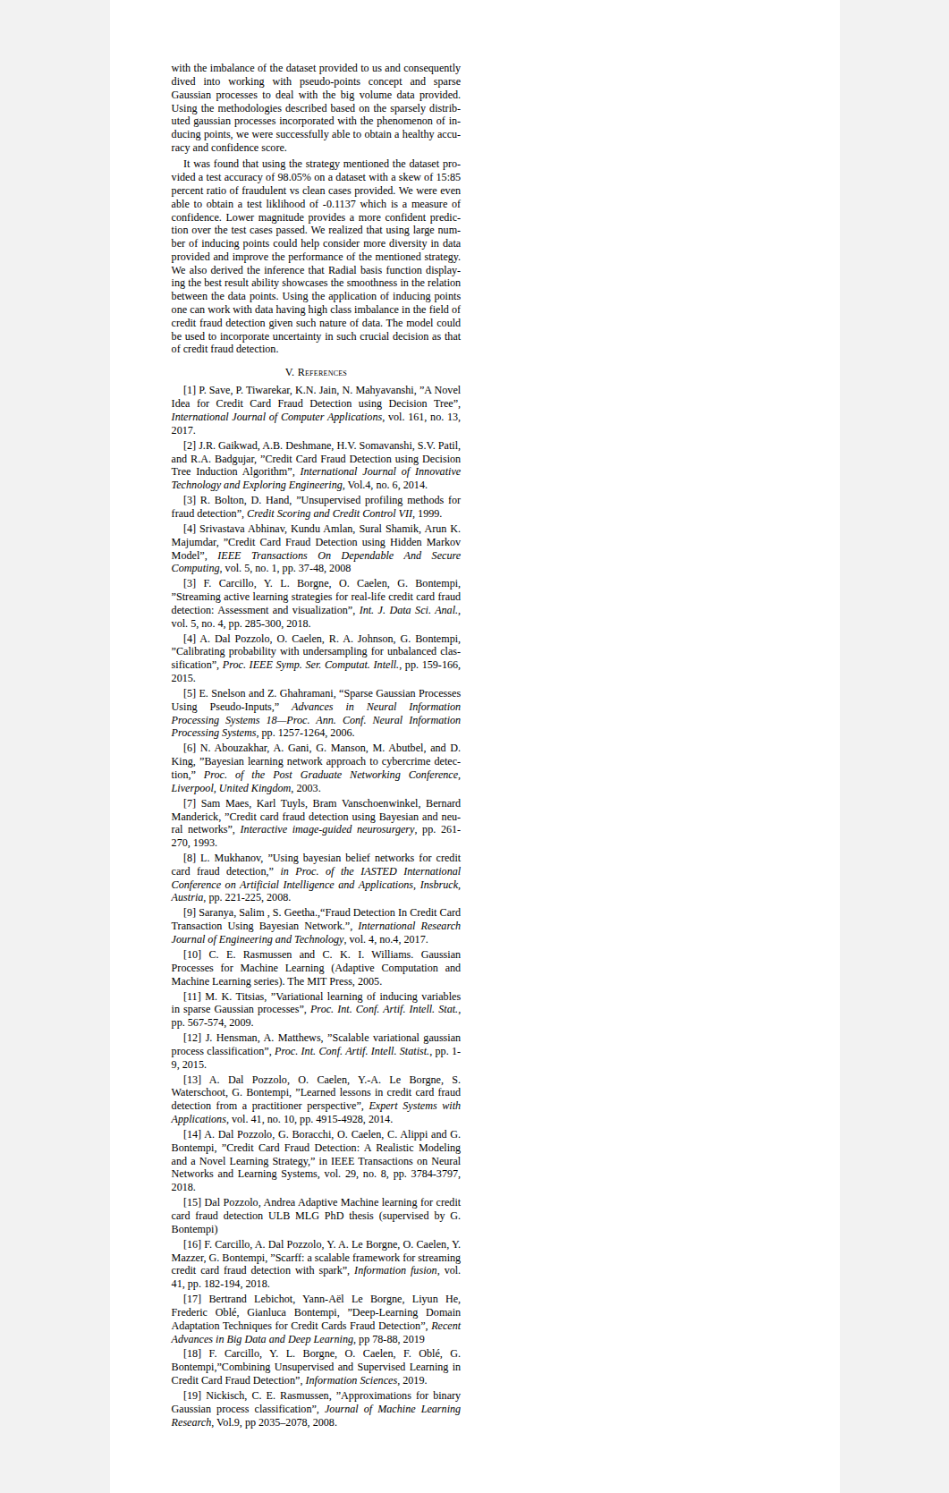with the imbalance of the dataset provided to us and consequently dived into working with pseudo-points concept and sparse Gaussian processes to deal with the big volume data provided. Using the methodologies described based on the sparsely distributed gaussian processes incorporated with the phenomenon of inducing points, we were successfully able to obtain a healthy accuracy and confidence score.
It was found that using the strategy mentioned the dataset provided a test accuracy of 98.05% on a dataset with a skew of 15:85 percent ratio of fraudulent vs clean cases provided. We were even able to obtain a test liklihood of -0.1137 which is a measure of confidence. Lower magnitude provides a more confident prediction over the test cases passed. We realized that using large number of inducing points could help consider more diversity in data provided and improve the performance of the mentioned strategy. We also derived the inference that Radial basis function displaying the best result ability showcases the smoothness in the relation between the data points. Using the application of inducing points one can work with data having high class imbalance in the field of credit fraud detection given such nature of data. The model could be used to incorporate uncertainty in such crucial decision as that of credit fraud detection.
V. References
[1] P. Save, P. Tiwarekar, K.N. Jain, N. Mahyavanshi, ”A Novel Idea for Credit Card Fraud Detection using Decision Tree”, International Journal of Computer Applications, vol. 161, no. 13, 2017.
[2] J.R. Gaikwad, A.B. Deshmane, H.V. Somavanshi, S.V. Patil, and R.A. Badgujar, ”Credit Card Fraud Detection using Decision Tree Induction Algorithm”, International Journal of Innovative Technology and Exploring Engineering, Vol.4, no. 6, 2014.
[3] R. Bolton, D. Hand, ”Unsupervised profiling methods for fraud detection”, Credit Scoring and Credit Control VII, 1999.
[4] Srivastava Abhinav, Kundu Amlan, Sural Shamik, Arun K. Majumdar, ”Credit Card Fraud Detection using Hidden Markov Model”, IEEE Transactions On Dependable And Secure Computing, vol. 5, no. 1, pp. 37-48, 2008
[3] F. Carcillo, Y. L. Borgne, O. Caelen, G. Bontempi, ”Streaming active learning strategies for real-life credit card fraud detection: Assessment and visualization”, Int. J. Data Sci. Anal., vol. 5, no. 4, pp. 285-300, 2018.
[4] A. Dal Pozzolo, O. Caelen, R. A. Johnson, G. Bontempi, ”Calibrating probability with undersampling for unbalanced classification”, Proc. IEEE Symp. Ser. Computat. Intell., pp. 159-166, 2015.
[5] E. Snelson and Z. Ghahramani, “Sparse Gaussian Processes Using Pseudo-Inputs,” Advances in Neural Information Processing Systems 18—Proc. Ann. Conf. Neural Information Processing Systems, pp. 1257-1264, 2006.
[6] N. Abouzakhar, A. Gani, G. Manson, M. Abutbel, and D. King, ”Bayesian learning network approach to cybercrime detection,” Proc. of the Post Graduate Networking Conference, Liverpool, United Kingdom, 2003.
[7] Sam Maes, Karl Tuyls, Bram Vanschoenwinkel, Bernard Manderick, ”Credit card fraud detection using Bayesian and neural networks”, Interactive image-guided neurosurgery, pp. 261-270, 1993.
[8] L. Mukhanov, ”Using bayesian belief networks for credit card fraud detection,” in Proc. of the IASTED International Conference on Artificial Intelligence and Applications, Insbruck, Austria, pp. 221-225, 2008.
[9] Saranya, Salim , S. Geetha.,“Fraud Detection In Credit Card Transaction Using Bayesian Network.”, International Research Journal of Engineering and Technology, vol. 4, no.4, 2017.
[10] C. E. Rasmussen and C. K. I. Williams. Gaussian Processes for Machine Learning (Adaptive Computation and Machine Learning series). The MIT Press, 2005.
[11] M. K. Titsias, ”Variational learning of inducing variables in sparse Gaussian processes”, Proc. Int. Conf. Artif. Intell. Stat., pp. 567-574, 2009.
[12] J. Hensman, A. Matthews, ”Scalable variational gaussian process classification”, Proc. Int. Conf. Artif. Intell. Statist., pp. 1-9, 2015.
[13] A. Dal Pozzolo, O. Caelen, Y.-A. Le Borgne, S. Waterschoot, G. Bontempi, ”Learned lessons in credit card fraud detection from a practitioner perspective”, Expert Systems with Applications, vol. 41, no. 10, pp. 4915-4928, 2014.
[14] A. Dal Pozzolo, G. Boracchi, O. Caelen, C. Alippi and G. Bontempi, ”Credit Card Fraud Detection: A Realistic Modeling and a Novel Learning Strategy,” in IEEE Transactions on Neural Networks and Learning Systems, vol. 29, no. 8, pp. 3784-3797, 2018.
[15] Dal Pozzolo, Andrea Adaptive Machine learning for credit card fraud detection ULB MLG PhD thesis (supervised by G. Bontempi)
[16] F. Carcillo, A. Dal Pozzolo, Y. A. Le Borgne, O. Caelen, Y. Mazzer, G. Bontempi, ”Scarff: a scalable framework for streaming credit card fraud detection with spark”, Information fusion, vol. 41, pp. 182-194, 2018.
[17] Bertrand Lebichot, Yann-Aël Le Borgne, Liyun He, Frederic Oblé, Gianluca Bontempi, ”Deep-Learning Domain Adaptation Techniques for Credit Cards Fraud Detection”, Recent Advances in Big Data and Deep Learning, pp 78-88, 2019
[18] F. Carcillo, Y. L. Borgne, O. Caelen, F. Oblé, G. Bontempi,”Combining Unsupervised and Supervised Learning in Credit Card Fraud Detection”, Information Sciences, 2019.
[19] Nickisch, C. E. Rasmussen, ”Approximations for binary Gaussian process classification”, Journal of Machine Learning Research, Vol.9, pp 2035–2078, 2008.